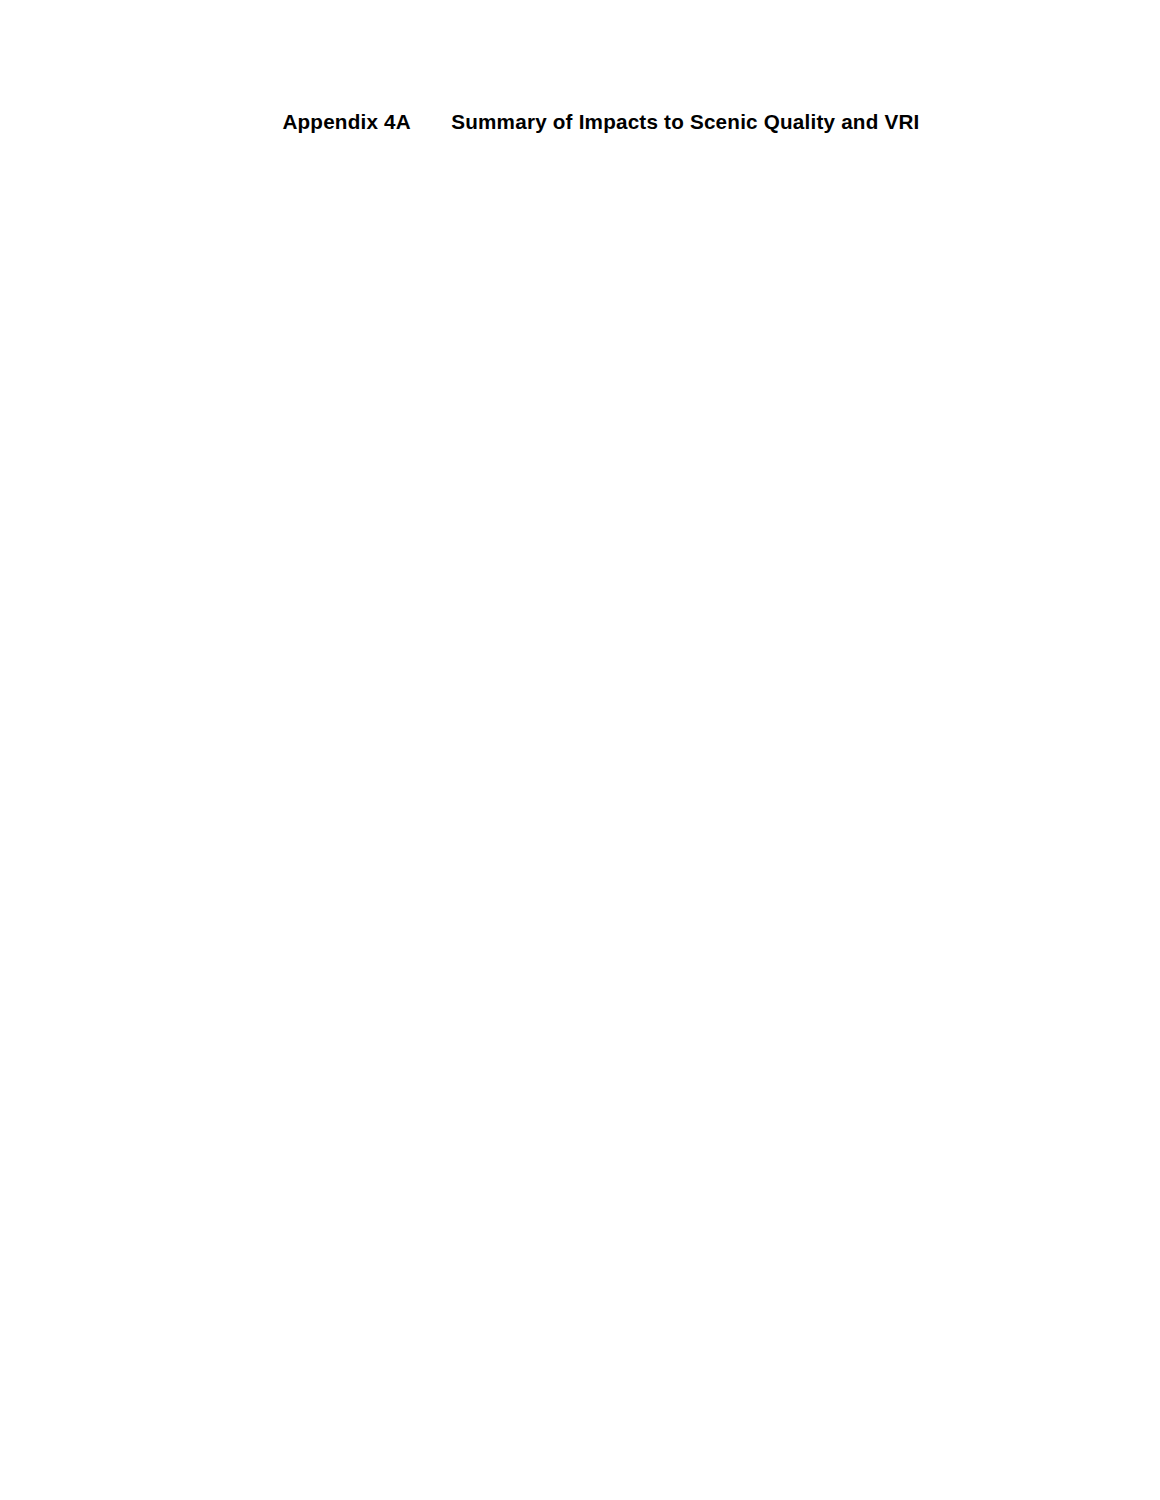Appendix 4A Summary of Impacts to Scenic Quality and VRI